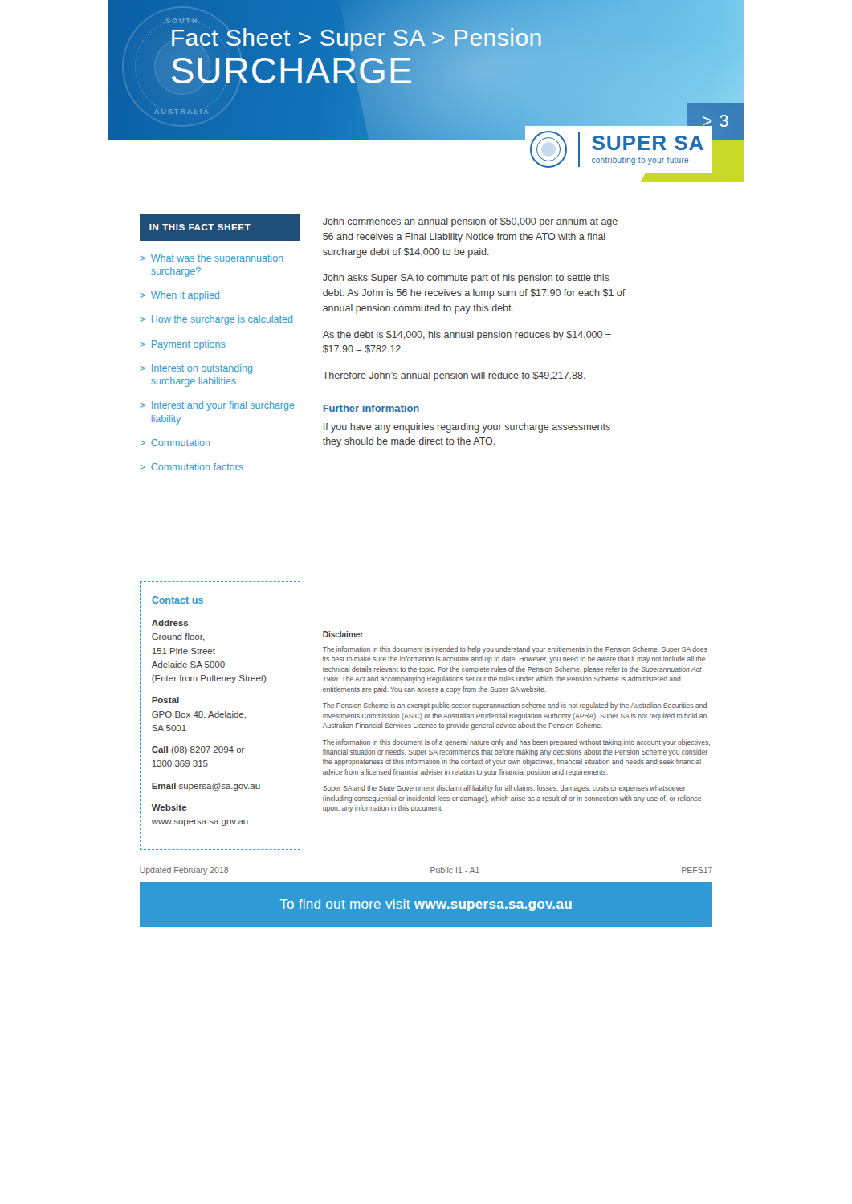SOUTH
AUSTRALIA
Fact Sheet > Super SA > Pension
SURCHARGE
> 3
SUPER SA
contributing to your future
IN THIS FACT SHEET
What was the superannuation surcharge?
When it applied
How the surcharge is calculated
Payment options
Interest on outstanding surcharge liabilities
Interest and your final surcharge liability
Commutation
Commutation factors
John commences an annual pension of $50,000 per annum at age 56 and receives a Final Liability Notice from the ATO with a final surcharge debt of $14,000 to be paid.
John asks Super SA to commute part of his pension to settle this debt. As John is 56 he receives a lump sum of $17.90 for each $1 of annual pension commuted to pay this debt.
As the debt is $14,000, his annual pension reduces by $14,000 ÷ $17.90 = $782.12.
Therefore John’s annual pension will reduce to $49,217.88.
Further information
If you have any enquiries regarding your surcharge assessments they should be made direct to the ATO.
Contact us
Address
Ground floor,
151 Pirie Street
Adelaide SA 5000
(Enter from Pulteney Street)
Postal
GPO Box 48, Adelaide,
SA 5001
Call (08) 8207 2094 or
1300 369 315
Email supersa@sa.gov.au
Website
www.supersa.sa.gov.au
Disclaimer
The information in this document is intended to help you understand your entitlements in the Pension Scheme. Super SA does its best to make sure the information is accurate and up to date. However, you need to be aware that it may not include all the technical details relevant to the topic. For the complete rules of the Pension Scheme, please refer to the Superannuation Act 1988. The Act and accompanying Regulations set out the rules under which the Pension Scheme is administered and entitlements are paid. You can access a copy from the Super SA website.
The Pension Scheme is an exempt public sector superannuation scheme and is not regulated by the Australian Securities and Investments Commission (ASIC) or the Australian Prudential Regulation Authority (APRA). Super SA is not required to hold an Australian Financial Services Licence to provide general advice about the Pension Scheme.
The information in this document is of a general nature only and has been prepared without taking into account your objectives, financial situation or needs. Super SA recommends that before making any decisions about the Pension Scheme you consider the appropriateness of this information in the context of your own objectives, financial situation and needs and seek financial advice from a licensed financial adviser in relation to your financial position and requirements.
Super SA and the State Government disclaim all liability for all claims, losses, damages, costs or expenses whatsoever (including consequential or incidental loss or damage), which arise as a result of or in connection with any use of, or reliance upon, any information in this document.
Updated February 2018
Public I1 - A1
PEFS17
To find out more visit www.supersa.sa.gov.au